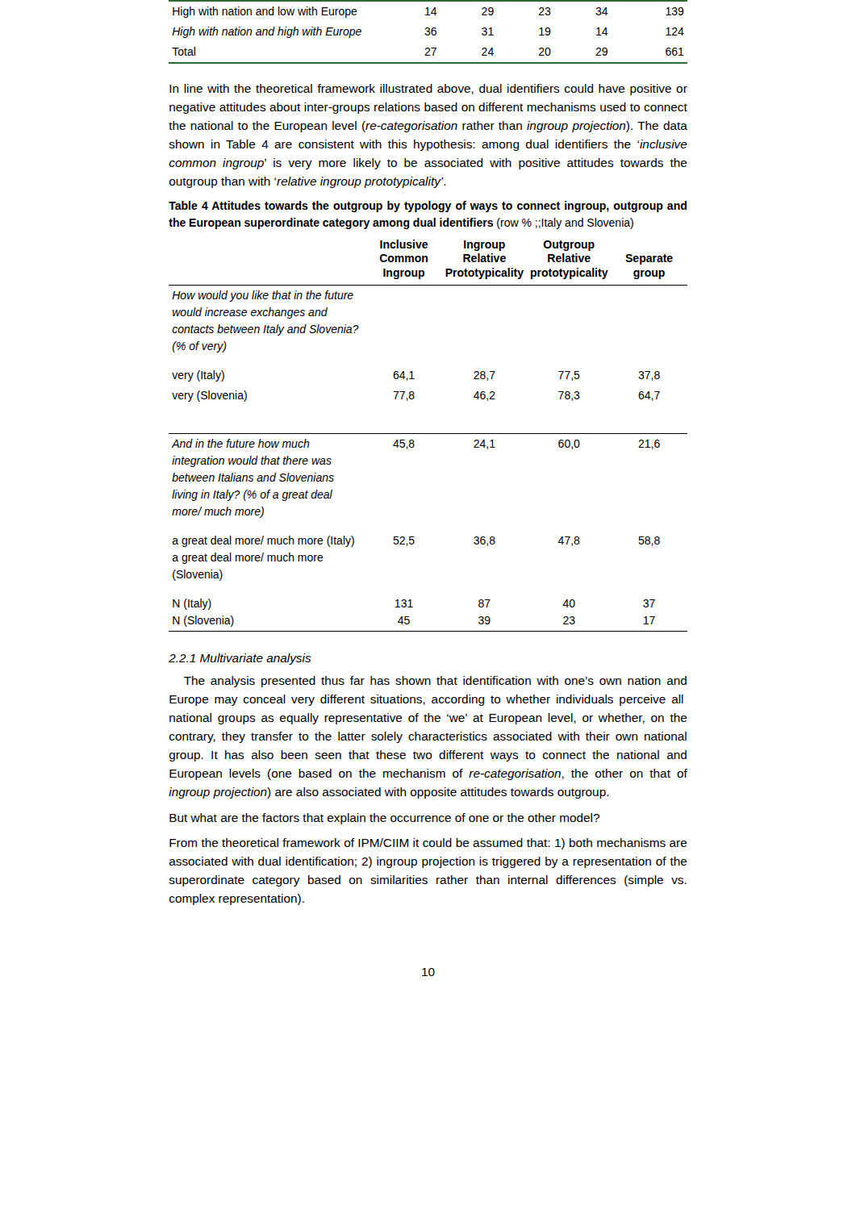| High with nation and low with Europe | 14 | 29 | 23 | 34 | 139 |
| High with nation and high with Europe | 36 | 31 | 19 | 14 | 124 |
| Total | 27 | 24 | 20 | 29 | 661 |
In line with the theoretical framework illustrated above, dual identifiers could have positive or negative attitudes about inter-groups relations based on different mechanisms used to connect the national to the European level (re-categorisation rather than ingroup projection). The data shown in Table 4 are consistent with this hypothesis: among dual identifiers the ‘inclusive common ingroup’ is very more likely to be associated with positive attitudes towards the outgroup than with ‘relative ingroup prototypicality’.
Table 4 Attitudes towards the outgroup by typology of ways to connect ingroup, outgroup and the European superordinate category among dual identifiers (row % ;;Italy and Slovenia)
| | Inclusive Common Ingroup | Ingroup Relative Prototypicality | Outgroup Relative prototypicality | Separate group |
| --- | --- | --- | --- | --- |
| How would you like that in the future would increase exchanges and contacts between Italy and Slovenia? (% of very) | | | | |
| very (Italy) | 64,1 | 28,7 | 77,5 | 37,8 |
| very (Slovenia) | 77,8 | 46,2 | 78,3 | 64,7 |
| And in the future how much integration would that there was between Italians and Slovenians living in Italy? (% of a great deal more/ much more) | 45,8 | 24,1 | 60,0 | 21,6 |
| a great deal more/ much more (Italy) a great deal more/ much more (Slovenia) | 52,5 | 36,8 | 47,8 | 58,8 |
| N (Italy) N (Slovenia) | 131 45 | 87 39 | 40 23 | 37 17 |
2.2.1 Multivariate analysis
The analysis presented thus far has shown that identification with one’s own nation and Europe may conceal very different situations, according to whether individuals perceive all national groups as equally representative of the ‘we’ at European level, or whether, on the contrary, they transfer to the latter solely characteristics associated with their own national group. It has also been seen that these two different ways to connect the national and European levels (one based on the mechanism of re-categorisation, the other on that of ingroup projection) are also associated with opposite attitudes towards outgroup.
But what are the factors that explain the occurrence of one or the other model?
From the theoretical framework of IPM/CIIM it could be assumed that: 1) both mechanisms are associated with dual identification; 2) ingroup projection is triggered by a representation of the superordinate category based on similarities rather than internal differences (simple vs. complex representation).
10